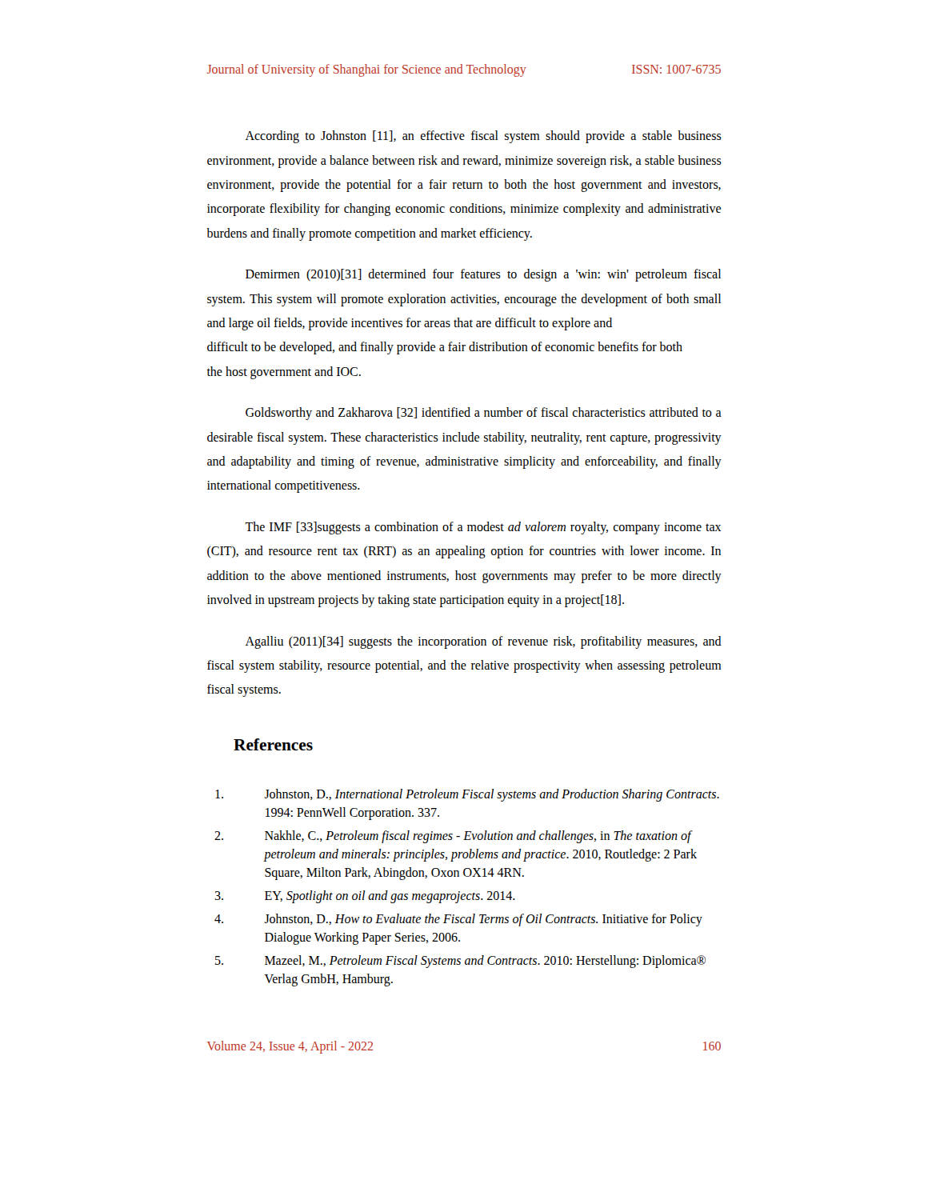Journal of University of Shanghai for Science and Technology ISSN: 1007-6735
According to Johnston [11], an effective fiscal system should provide a stable business environment, provide a balance between risk and reward, minimize sovereign risk, a stable business environment, provide the potential for a fair return to both the host government and investors, incorporate flexibility for changing economic conditions, minimize complexity and administrative burdens and finally promote competition and market efficiency.
Demirmen (2010)[31] determined four features to design a 'win: win' petroleum fiscal system. This system will promote exploration activities, encourage the development of both small and large oil fields, provide incentives for areas that are difficult to explore and
difficult to be developed, and finally provide a fair distribution of economic benefits for both
the host government and IOC.
Goldsworthy and Zakharova [32] identified a number of fiscal characteristics attributed to a desirable fiscal system. These characteristics include stability, neutrality, rent capture, progressivity and adaptability and timing of revenue, administrative simplicity and enforceability, and finally international competitiveness.
The IMF [33]suggests a combination of a modest ad valorem royalty, company income tax (CIT), and resource rent tax (RRT) as an appealing option for countries with lower income. In addition to the above mentioned instruments, host governments may prefer to be more directly involved in upstream projects by taking state participation equity in a project[18].
Agalliu (2011)[34] suggests the incorporation of revenue risk, profitability measures, and fiscal system stability, resource potential, and the relative prospectivity when assessing petroleum fiscal systems.
References
Johnston, D., International Petroleum Fiscal systems and Production Sharing Contracts. 1994: PennWell Corporation. 337.
Nakhle, C., Petroleum fiscal regimes - Evolution and challenges, in The taxation of petroleum and minerals: principles, problems and practice. 2010, Routledge: 2 Park Square, Milton Park, Abingdon, Oxon OX14 4RN.
EY, Spotlight on oil and gas megaprojects. 2014.
Johnston, D., How to Evaluate the Fiscal Terms of Oil Contracts. Initiative for Policy Dialogue Working Paper Series, 2006.
Mazeel, M., Petroleum Fiscal Systems and Contracts. 2010: Herstellung: Diplomica® Verlag GmbH, Hamburg.
Volume 24, Issue 4, April - 2022 160